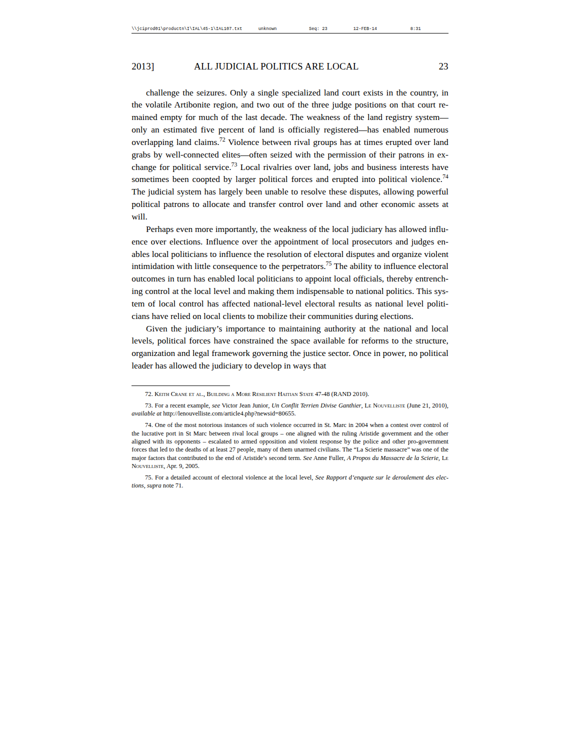\\jciprod01\productn\I\IAL\45-1\IAL107.txt unknown Seq: 2312-FEB-148:31
2013] ALL JUDICIAL POLITICS ARE LOCAL 23
challenge the seizures. Only a single specialized land court exists in the country, in the volatile Artibonite region, and two out of the three judge positions on that court remained empty for much of the last decade. The weakness of the land registry system—only an estimated five percent of land is officially registered—has enabled numerous overlapping land claims.72 Violence between rival groups has at times erupted over land grabs by well-connected elites—often seized with the permission of their patrons in exchange for political service.73 Local rivalries over land, jobs and business interests have sometimes been coopted by larger political forces and erupted into political violence.74 The judicial system has largely been unable to resolve these disputes, allowing powerful political patrons to allocate and transfer control over land and other economic assets at will.
Perhaps even more importantly, the weakness of the local judiciary has allowed influence over elections. Influence over the appointment of local prosecutors and judges enables local politicians to influence the resolution of electoral disputes and organize violent intimidation with little consequence to the perpetrators.75 The ability to influence electoral outcomes in turn has enabled local politicians to appoint local officials, thereby entrenching control at the local level and making them indispensable to national politics. This system of local control has affected national-level electoral results as national level politicians have relied on local clients to mobilize their communities during elections.
Given the judiciary’s importance to maintaining authority at the national and local levels, political forces have constrained the space available for reforms to the structure, organization and legal framework governing the justice sector. Once in power, no political leader has allowed the judiciary to develop in ways that
72. Keith Crane et al., Building a More Resilient Haitian State 47-48 (RAND 2010).
73. For a recent example, see Victor Jean Junior, Un Conflit Terrien Divise Ganthier, Le Nouvelliste (June 21, 2010), available at http://lenouvelliste.com/article4.php?newsid=80655.
74. One of the most notorious instances of such violence occurred in St. Marc in 2004 when a contest over control of the lucrative port in St Marc between rival local groups – one aligned with the ruling Aristide government and the other aligned with its opponents – escalated to armed opposition and violent response by the police and other pro-government forces that led to the deaths of at least 27 people, many of them unarmed civilians. The “La Scierie massacre” was one of the major factors that contributed to the end of Aristide’s second term. See Anne Fuller, A Propos du Massacre de la Scierie, Le Nouvelliste, Apr. 9, 2005.
75. For a detailed account of electoral violence at the local level, See Rapport d’enquete sur le deroulement des elections, supra note 71.